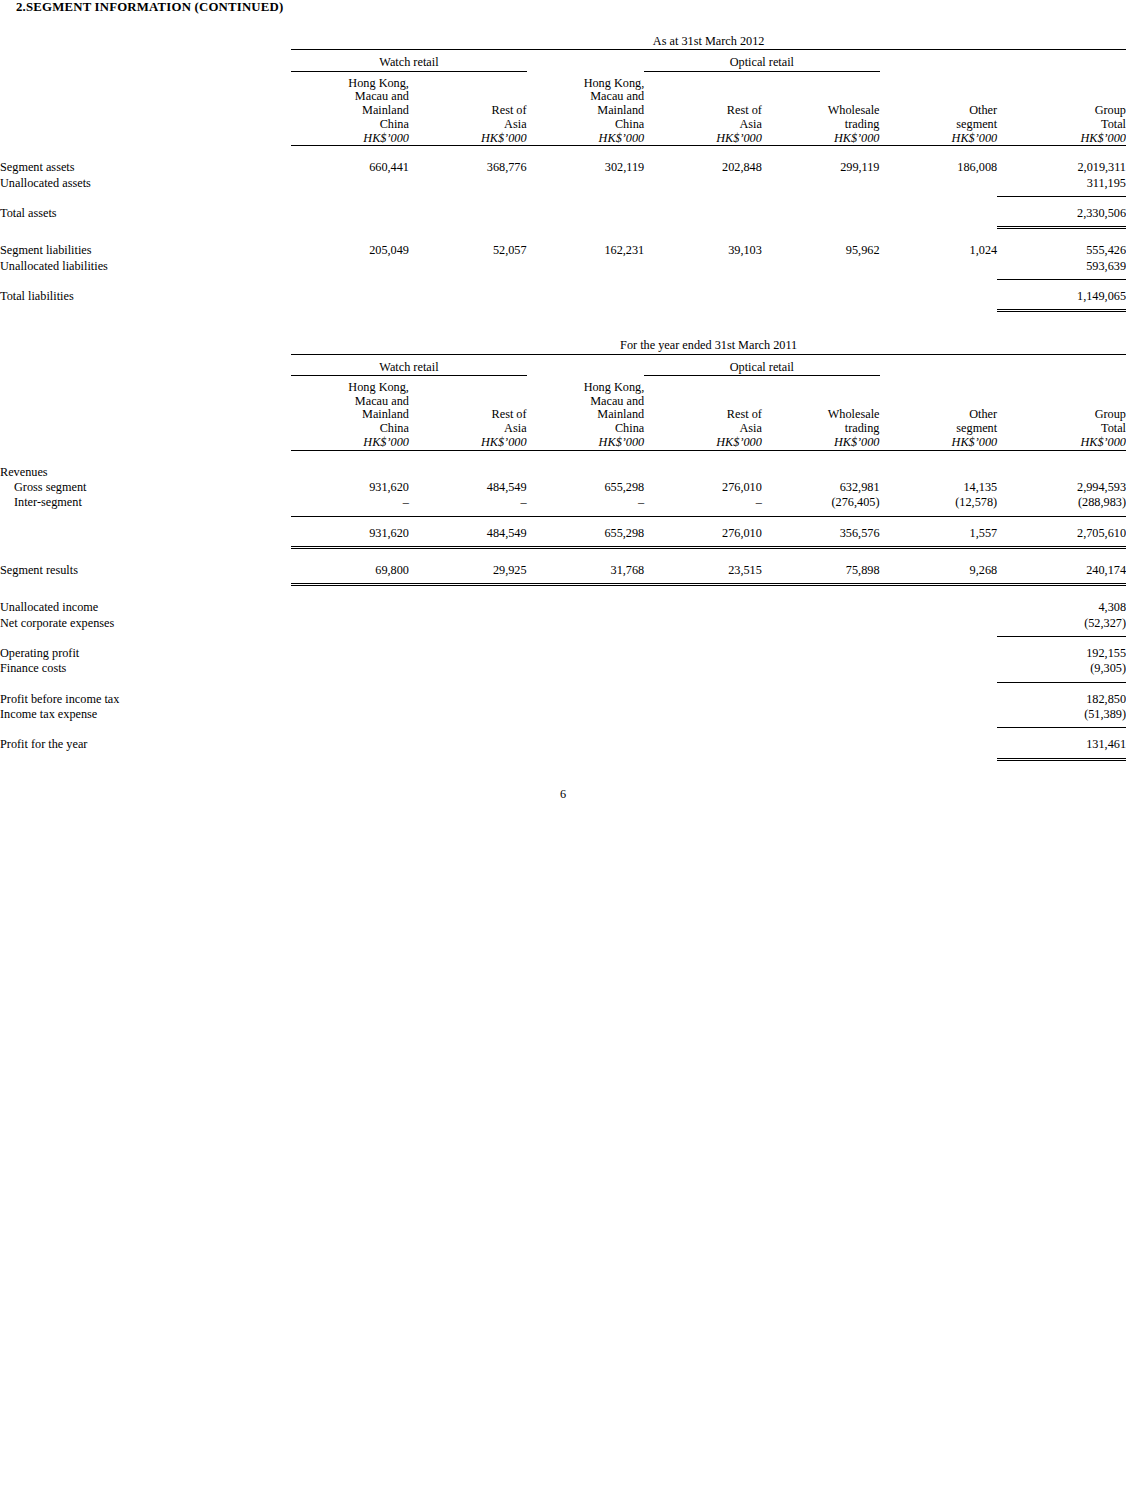2. SEGMENT INFORMATION (CONTINUED)
| | As at 31st March 2012 |
| | Watch retail | | Optical retail | | |
| | Hong Kong, | | Hong Kong, | | | | |
| | Macau and | | Macau and | | | | |
| | Mainland | Rest of | Mainland | Rest of | Wholesale | Other | Group |
| | China | Asia | China | Asia | trading | segment | Total |
| | HK$’000 | HK$’000 | HK$’000 | HK$’000 | HK$’000 | HK$’000 | HK$’000 |
| Segment assets | 660,441 | 368,776 | 302,119 | 202,848 | 299,119 | 186,008 | 2,019,311 |
| Unallocated assets | | | | | | | 311,195 |
| Total assets | | | | | | | 2,330,506 |
| Segment liabilities | 205,049 | 52,057 | 162,231 | 39,103 | 95,962 | 1,024 | 555,426 |
| Unallocated liabilities | | | | | | | 593,639 |
| Total liabilities | | | | | | | 1,149,065 |
| | For the year ended 31st March 2011 |
| | Watch retail | | Optical retail | | |
| | Hong Kong, | | Hong Kong, | | | | |
| | Macau and | | Macau and | | | | |
| | Mainland | Rest of | Mainland | Rest of | Wholesale | Other | Group |
| | China | Asia | China | Asia | trading | segment | Total |
| | HK$’000 | HK$’000 | HK$’000 | HK$’000 | HK$’000 | HK$’000 | HK$’000 |
| Revenues | | | | | | | |
| Gross segment | 931,620 | 484,549 | 655,298 | 276,010 | 632,981 | 14,135 | 2,994,593 |
| Inter-segment | – | – | – | – | (276,405) | (12,578) | (288,983) |
| | 931,620 | 484,549 | 655,298 | 276,010 | 356,576 | 1,557 | 2,705,610 |
| Segment results | 69,800 | 29,925 | 31,768 | 23,515 | 75,898 | 9,268 | 240,174 |
| Unallocated income | | | | | | | 4,308 |
| Net corporate expenses | | | | | | | (52,327) |
| Operating profit | | | | | | | 192,155 |
| Finance costs | | | | | | | (9,305) |
| Profit before income tax | | | | | | | 182,850 |
| Income tax expense | | | | | | | (51,389) |
| Profit for the year | | | | | | | 131,461 |
6